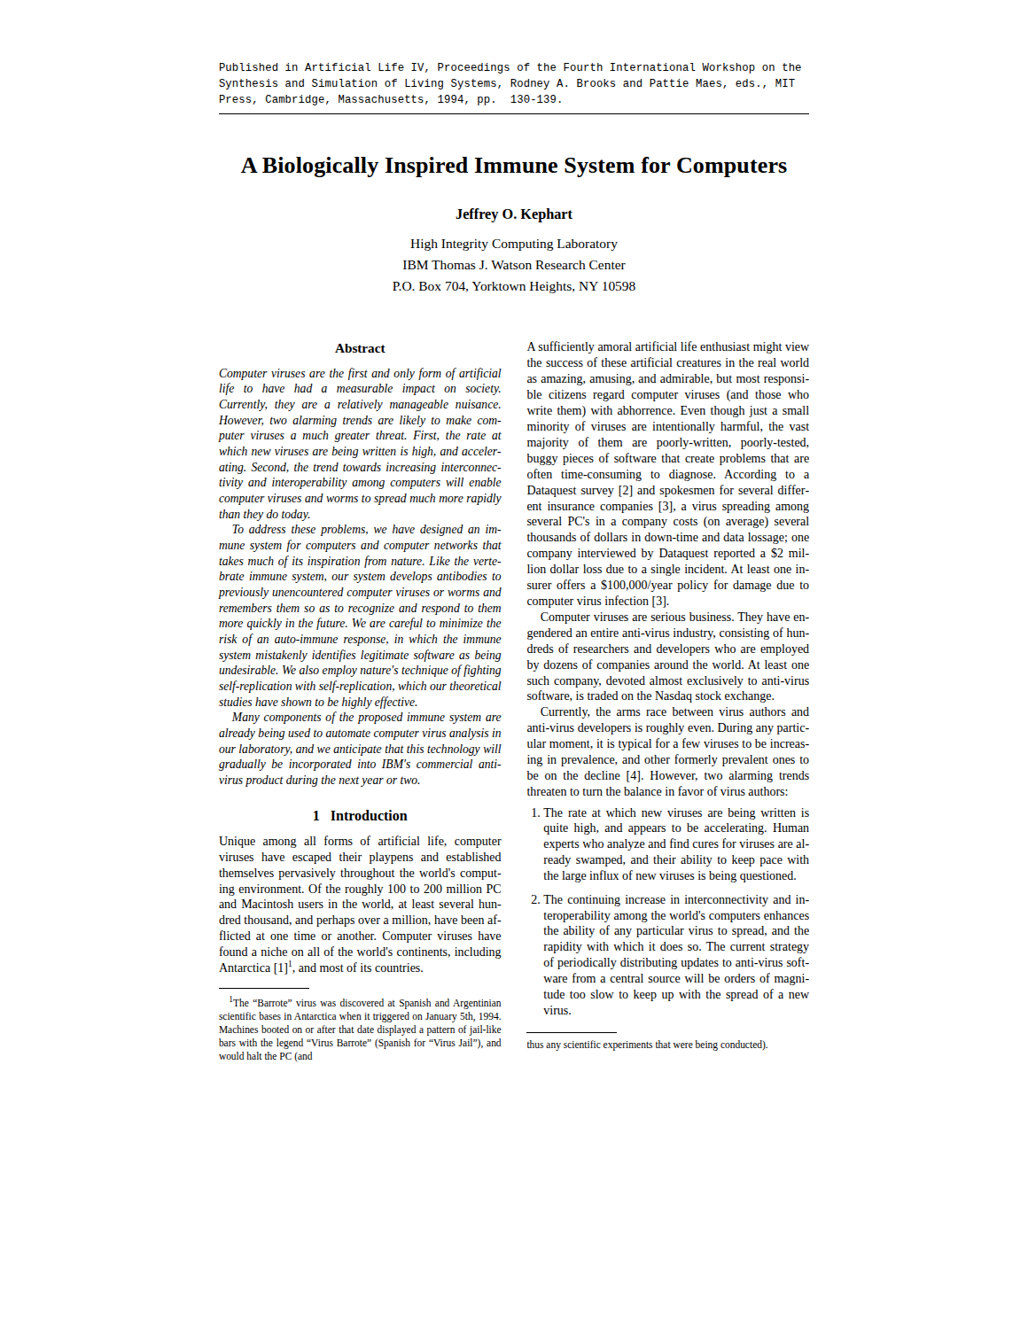Published in Artificial Life IV, Proceedings of the Fourth International Workshop on the
Synthesis and Simulation of Living Systems, Rodney A. Brooks and Pattie Maes, eds., MIT
Press, Cambridge, Massachusetts, 1994, pp. 130-139.
A Biologically Inspired Immune System for Computers
Jeffrey O. Kephart
High Integrity Computing Laboratory
IBM Thomas J. Watson Research Center
P.O. Box 704, Yorktown Heights, NY 10598
Abstract
Computer viruses are the first and only form of artificial life to have had a measurable impact on society. Currently, they are a relatively manageable nuisance. However, two alarming trends are likely to make computer viruses a much greater threat. First, the rate at which new viruses are being written is high, and accelerating. Second, the trend towards increasing interconnectivity and interoperability among computers will enable computer viruses and worms to spread much more rapidly than they do today.
To address these problems, we have designed an immune system for computers and computer networks that takes much of its inspiration from nature. Like the vertebrate immune system, our system develops antibodies to previously unencountered computer viruses or worms and remembers them so as to recognize and respond to them more quickly in the future. We are careful to minimize the risk of an auto-immune response, in which the immune system mistakenly identifies legitimate software as being undesirable. We also employ nature's technique of fighting self-replication with self-replication, which our theoretical studies have shown to be highly effective.
Many components of the proposed immune system are already being used to automate computer virus analysis in our laboratory, and we anticipate that this technology will gradually be incorporated into IBM's commercial anti-virus product during the next year or two.
1 Introduction
Unique among all forms of artificial life, computer viruses have escaped their playpens and established themselves pervasively throughout the world's computing environment. Of the roughly 100 to 200 million PC and Macintosh users in the world, at least several hundred thousand, and perhaps over a million, have been afflicted at one time or another. Computer viruses have found a niche on all of the world's continents, including Antarctica [1]1, and most of its countries.
1 The “Barrote” virus was discovered at Spanish and Argentinian scientific bases in Antarctica when it triggered on January 5th, 1994. Machines booted on or after that date displayed a pattern of jail-like bars with the legend “Virus Barrote” (Spanish for “Virus Jail”), and would halt the PC (and
A sufficiently amoral artificial life enthusiast might view the success of these artificial creatures in the real world as amazing, amusing, and admirable, but most responsible citizens regard computer viruses (and those who write them) with abhorrence. Even though just a small minority of viruses are intentionally harmful, the vast majority of them are poorly-written, poorly-tested, buggy pieces of software that create problems that are often time-consuming to diagnose. According to a Dataquest survey [2] and spokesmen for several different insurance companies [3], a virus spreading among several PC's in a company costs (on average) several thousands of dollars in down-time and data lossage; one company interviewed by Dataquest reported a $2 million dollar loss due to a single incident. At least one insurer offers a $100,000/year policy for damage due to computer virus infection [3].
Computer viruses are serious business. They have engendered an entire anti-virus industry, consisting of hundreds of researchers and developers who are employed by dozens of companies around the world. At least one such company, devoted almost exclusively to anti-virus software, is traded on the Nasdaq stock exchange.
Currently, the arms race between virus authors and anti-virus developers is roughly even. During any particular moment, it is typical for a few viruses to be increasing in prevalence, and other formerly prevalent ones to be on the decline [4]. However, two alarming trends threaten to turn the balance in favor of virus authors:
The rate at which new viruses are being written is quite high, and appears to be accelerating. Human experts who analyze and find cures for viruses are already swamped, and their ability to keep pace with the large influx of new viruses is being questioned.
The continuing increase in interconnectivity and interoperability among the world's computers enhances the ability of any particular virus to spread, and the rapidity with which it does so. The current strategy of periodically distributing updates to anti-virus software from a central source will be orders of magnitude too slow to keep up with the spread of a new virus.
thus any scientific experiments that were being conducted).